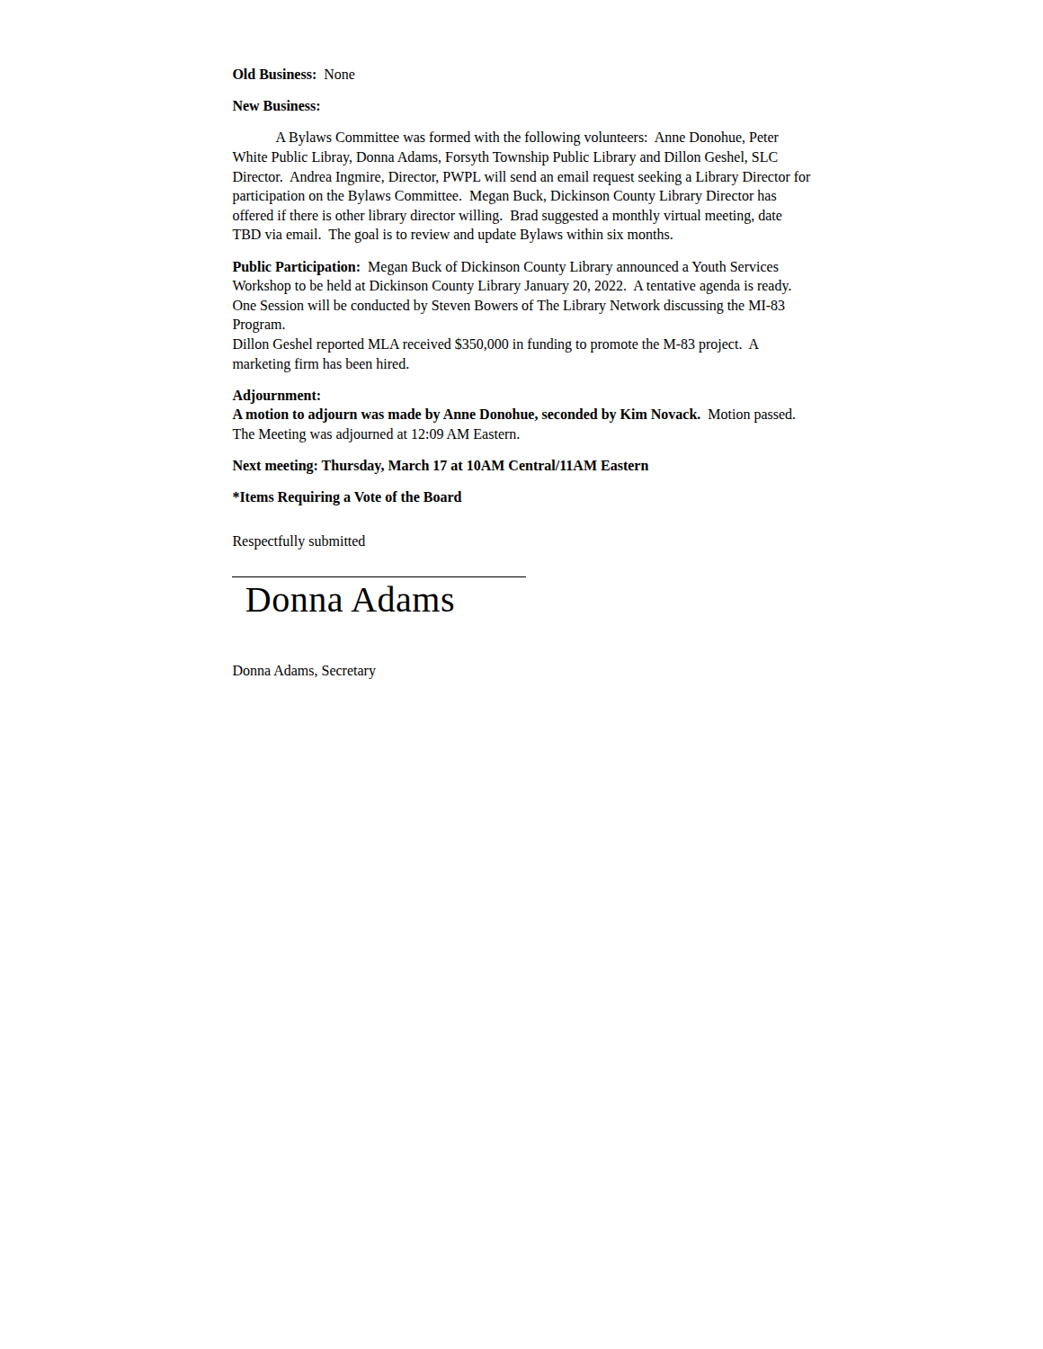Old Business: None
New Business:
A Bylaws Committee was formed with the following volunteers: Anne Donohue, Peter White Public Libray, Donna Adams, Forsyth Township Public Library and Dillon Geshel, SLC Director. Andrea Ingmire, Director, PWPL will send an email request seeking a Library Director for participation on the Bylaws Committee. Megan Buck, Dickinson County Library Director has offered if there is other library director willing. Brad suggested a monthly virtual meeting, date TBD via email. The goal is to review and update Bylaws within six months.
Public Participation: Megan Buck of Dickinson County Library announced a Youth Services Workshop to be held at Dickinson County Library January 20, 2022. A tentative agenda is ready. One Session will be conducted by Steven Bowers of The Library Network discussing the MI-83 Program.
Dillon Geshel reported MLA received $350,000 in funding to promote the M-83 project. A marketing firm has been hired.
Adjournment:
A motion to adjourn was made by Anne Donohue, seconded by Kim Novack. Motion passed. The Meeting was adjourned at 12:09 AM Eastern.
Next meeting: Thursday, March 17 at 10AM Central/11AM Eastern
*Items Requiring a Vote of the Board
Respectfully submitted
Donna Adams
Donna Adams, Secretary